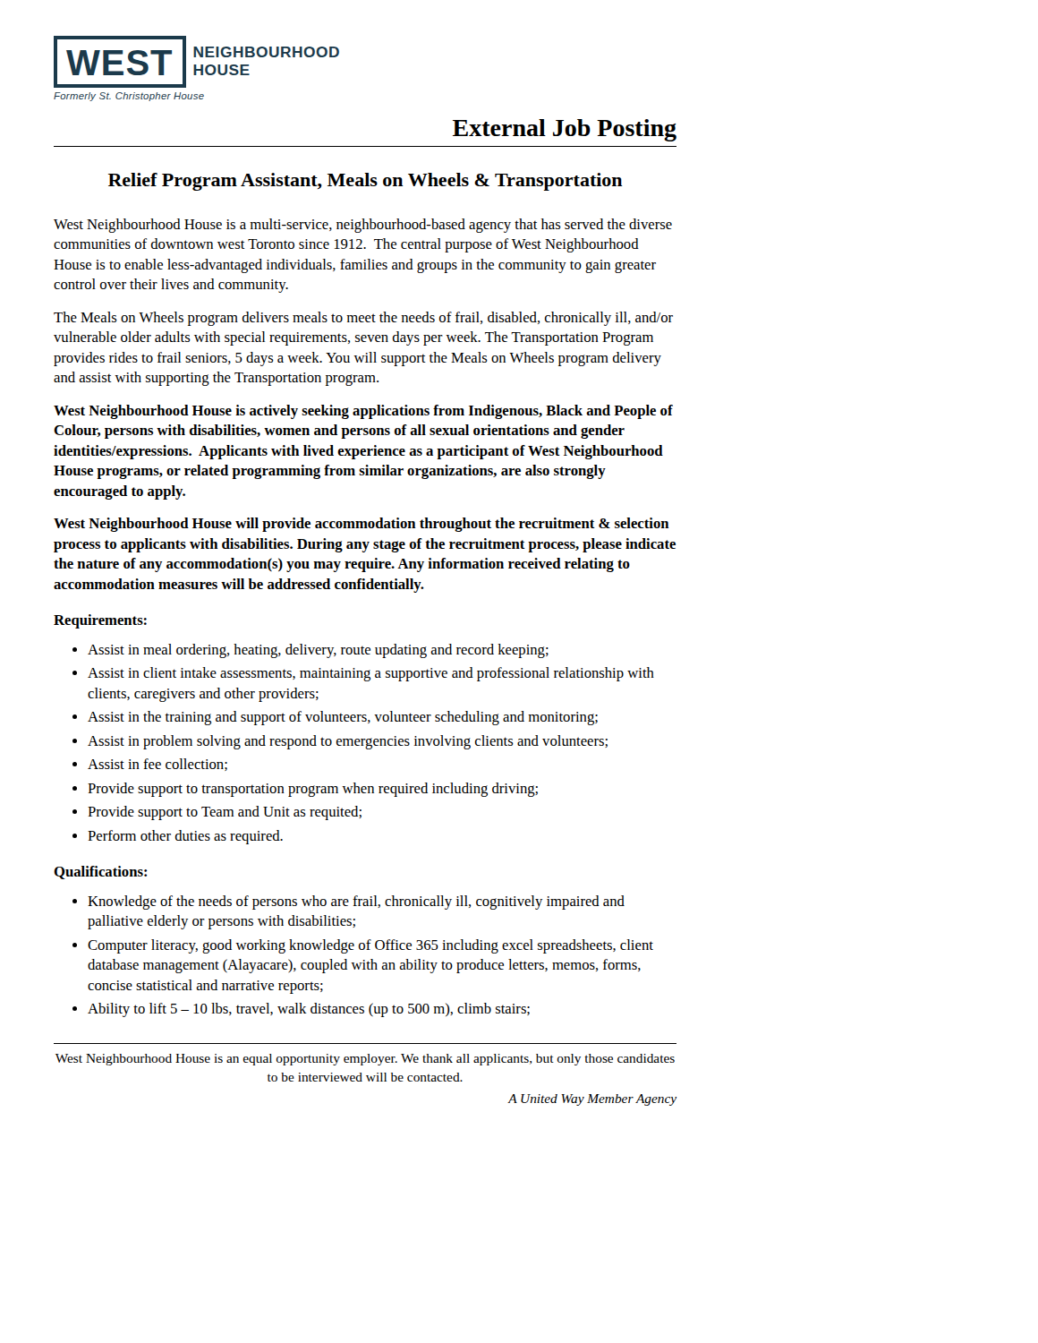WEST
NEIGHBOURHOOD
HOUSE
Formerly St. Christopher House
External Job Posting
Relief Program Assistant, Meals on Wheels & Transportation
West Neighbourhood House is a multi-service, neighbourhood-based agency that has served the diverse communities of downtown west Toronto since 1912. The central purpose of West Neighbourhood House is to enable less-advantaged individuals, families and groups in the community to gain greater control over their lives and community.
The Meals on Wheels program delivers meals to meet the needs of frail, disabled, chronically ill, and/or vulnerable older adults with special requirements, seven days per week. The Transportation Program provides rides to frail seniors, 5 days a week. You will support the Meals on Wheels program delivery and assist with supporting the Transportation program.
West Neighbourhood House is actively seeking applications from Indigenous, Black and People of Colour, persons with disabilities, women and persons of all sexual orientations and gender identities/expressions. Applicants with lived experience as a participant of West Neighbourhood House programs, or related programming from similar organizations, are also strongly encouraged to apply.
West Neighbourhood House will provide accommodation throughout the recruitment & selection process to applicants with disabilities. During any stage of the recruitment process, please indicate the nature of any accommodation(s) you may require. Any information received relating to accommodation measures will be addressed confidentially.
Requirements:
Assist in meal ordering, heating, delivery, route updating and record keeping;
Assist in client intake assessments, maintaining a supportive and professional relationship with clients, caregivers and other providers;
Assist in the training and support of volunteers, volunteer scheduling and monitoring;
Assist in problem solving and respond to emergencies involving clients and volunteers;
Assist in fee collection;
Provide support to transportation program when required including driving;
Provide support to Team and Unit as requited;
Perform other duties as required.
Qualifications:
Knowledge of the needs of persons who are frail, chronically ill, cognitively impaired and palliative elderly or persons with disabilities;
Computer literacy, good working knowledge of Office 365 including excel spreadsheets, client database management (Alayacare), coupled with an ability to produce letters, memos, forms, concise statistical and narrative reports;
Ability to lift 5 – 10 lbs, travel, walk distances (up to 500 m), climb stairs;
West Neighbourhood House is an equal opportunity employer. We thank all applicants, but only those candidates to be interviewed will be contacted.
A United Way Member Agency